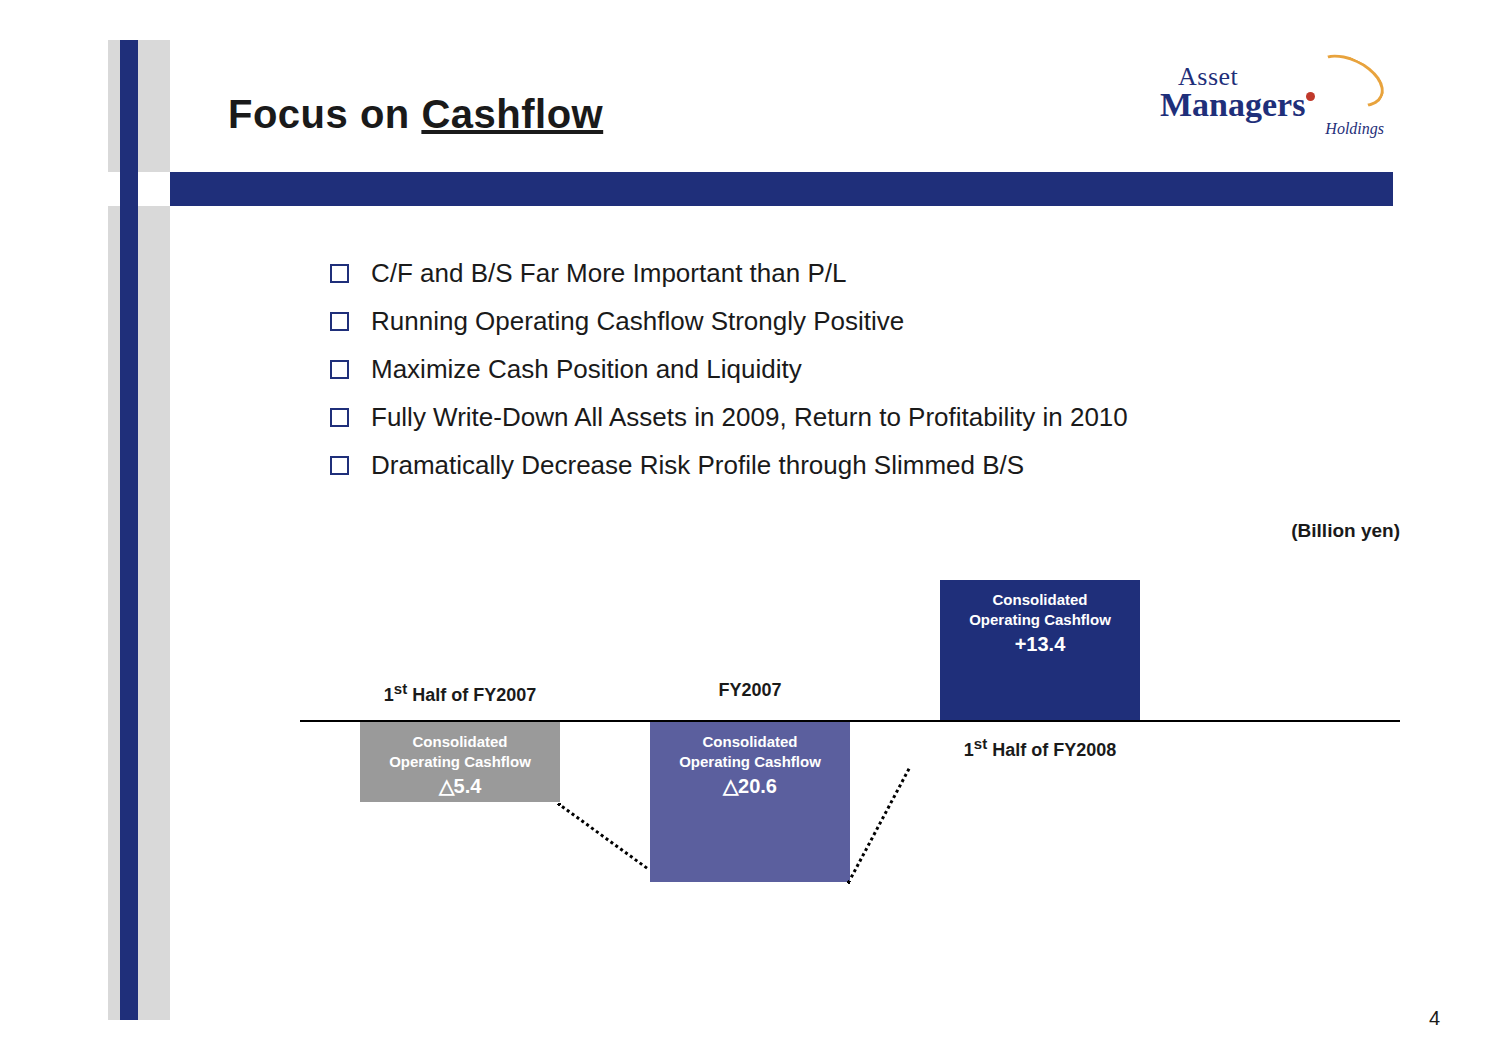Focus on Cashflow
Asset
Managers
Holdings
C/F and B/S Far More Important than P/L
Running Operating Cashflow Strongly Positive
Maximize Cash Position and Liquidity
Fully Write-Down All Assets in 2009, Return to Profitability in 2010
Dramatically Decrease Risk Profile through Slimmed B/S
(Billion yen)
1st Half of FY2007
FY2007
1st Half of FY2008
Consolidated
Operating Cashflow △5.4
Consolidated
Operating Cashflow △20.6
Consolidated
Operating Cashflow +13.4
4